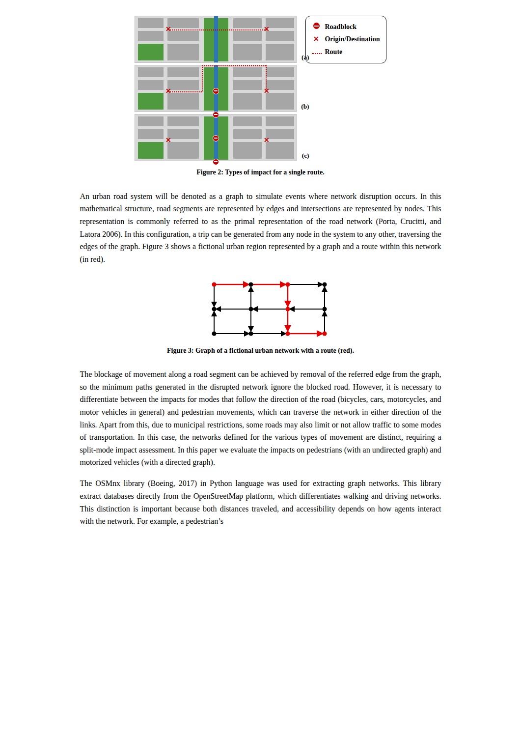✕
✕
(a)
✕
✕
(b)
✕
✕
(c)
Roadblock
✕Origin/Destination
Route
Figure 2: Types of impact for a single route.
An urban road system will be denoted as a graph to simulate events where network disruption occurs. In this mathematical structure, road segments are represented by edges and intersections are represented by nodes. This representation is commonly referred to as the primal representation of the road network (Porta, Crucitti, and Latora 2006). In this configuration, a trip can be generated from any node in the system to any other, traversing the edges of the graph. Figure 3 shows a fictional urban region represented by a graph and a route within this network (in red).
Figure 3: Graph of a fictional urban network with a route (red).
The blockage of movement along a road segment can be achieved by removal of the referred edge from the graph, so the minimum paths generated in the disrupted network ignore the blocked road. However, it is necessary to differentiate between the impacts for modes that follow the direction of the road (bicycles, cars, motorcycles, and motor vehicles in general) and pedestrian movements, which can traverse the network in either direction of the links. Apart from this, due to municipal restrictions, some roads may also limit or not allow traffic to some modes of transportation. In this case, the networks defined for the various types of movement are distinct, requiring a split-mode impact assessment. In this paper we evaluate the impacts on pedestrians (with an undirected graph) and motorized vehicles (with a directed graph).
The OSMnx library (Boeing, 2017) in Python language was used for extracting graph networks. This library extract databases directly from the OpenStreetMap platform, which differentiates walking and driving networks. This distinction is important because both distances traveled, and accessibility depends on how agents interact with the network. For example, a pedestrian’s